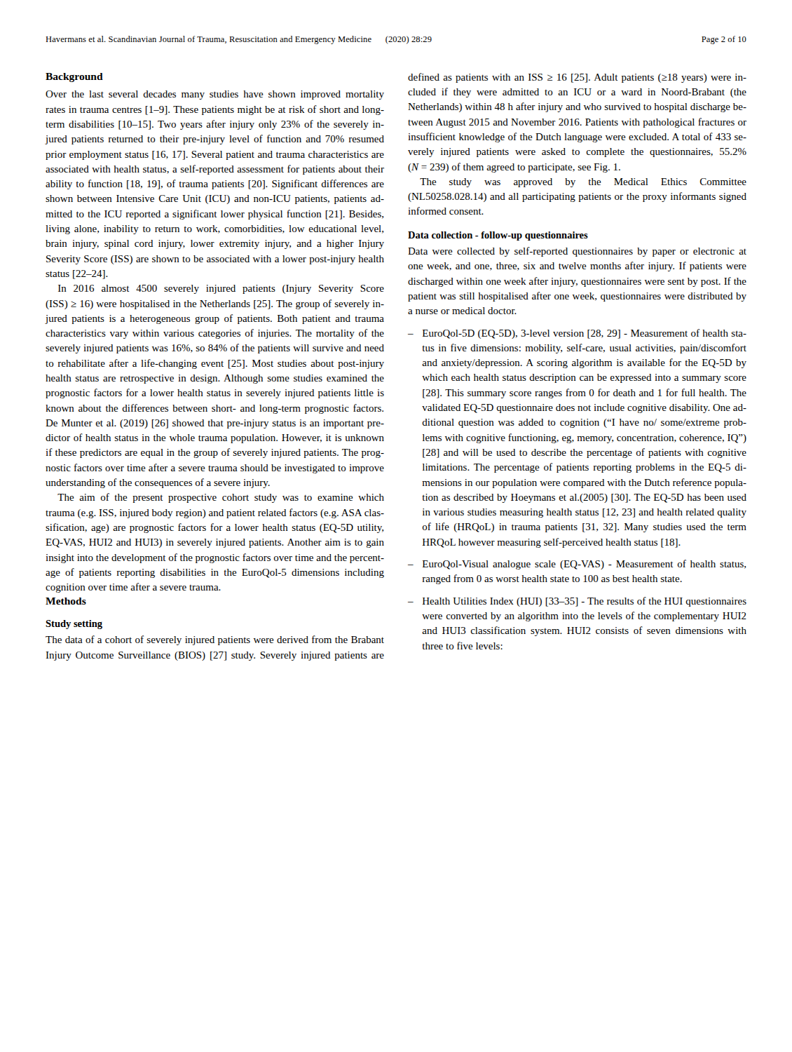Havermans et al. Scandinavian Journal of Trauma, Resuscitation and Emergency Medicine (2020) 28:29
Page 2 of 10
Background
Over the last several decades many studies have shown improved mortality rates in trauma centres [1–9]. These patients might be at risk of short and long-term disabilities [10–15]. Two years after injury only 23% of the severely injured patients returned to their pre-injury level of function and 70% resumed prior employment status [16, 17]. Several patient and trauma characteristics are associated with health status, a self-reported assessment for patients about their ability to function [18, 19], of trauma patients [20]. Significant differences are shown between Intensive Care Unit (ICU) and non-ICU patients, patients admitted to the ICU reported a significant lower physical function [21]. Besides, living alone, inability to return to work, comorbidities, low educational level, brain injury, spinal cord injury, lower extremity injury, and a higher Injury Severity Score (ISS) are shown to be associated with a lower post-injury health status [22–24].
In 2016 almost 4500 severely injured patients (Injury Severity Score (ISS) ≥ 16) were hospitalised in the Netherlands [25]. The group of severely injured patients is a heterogeneous group of patients. Both patient and trauma characteristics vary within various categories of injuries. The mortality of the severely injured patients was 16%, so 84% of the patients will survive and need to rehabilitate after a life-changing event [25]. Most studies about post-injury health status are retrospective in design. Although some studies examined the prognostic factors for a lower health status in severely injured patients little is known about the differences between short- and long-term prognostic factors. De Munter et al. (2019) [26] showed that pre-injury status is an important predictor of health status in the whole trauma population. However, it is unknown if these predictors are equal in the group of severely injured patients. The prognostic factors over time after a severe trauma should be investigated to improve understanding of the consequences of a severe injury.
The aim of the present prospective cohort study was to examine which trauma (e.g. ISS, injured body region) and patient related factors (e.g. ASA classification, age) are prognostic factors for a lower health status (EQ-5D utility, EQ-VAS, HUI2 and HUI3) in severely injured patients. Another aim is to gain insight into the development of the prognostic factors over time and the percentage of patients reporting disabilities in the EuroQol-5 dimensions including cognition over time after a severe trauma.
Methods
Study setting
The data of a cohort of severely injured patients were derived from the Brabant Injury Outcome Surveillance (BIOS) [27] study. Severely injured patients are defined as patients with an ISS ≥ 16 [25]. Adult patients (≥18 years) were included if they were admitted to an ICU or a ward in Noord-Brabant (the Netherlands) within 48 h after injury and who survived to hospital discharge between August 2015 and November 2016. Patients with pathological fractures or insufficient knowledge of the Dutch language were excluded. A total of 433 severely injured patients were asked to complete the questionnaires, 55.2% (N = 239) of them agreed to participate, see Fig. 1.
The study was approved by the Medical Ethics Committee (NL50258.028.14) and all participating patients or the proxy informants signed informed consent.
Data collection - follow-up questionnaires
Data were collected by self-reported questionnaires by paper or electronic at one week, and one, three, six and twelve months after injury. If patients were discharged within one week after injury, questionnaires were sent by post. If the patient was still hospitalised after one week, questionnaires were distributed by a nurse or medical doctor.
EuroQol-5D (EQ-5D), 3-level version [28, 29] - Measurement of health status in five dimensions: mobility, self-care, usual activities, pain/discomfort and anxiety/depression. A scoring algorithm is available for the EQ-5D by which each health status description can be expressed into a summary score [28]. This summary score ranges from 0 for death and 1 for full health. The validated EQ-5D questionnaire does not include cognitive disability. One additional question was added to cognition (“I have no/ some/extreme problems with cognitive functioning, eg, memory, concentration, coherence, IQ”) [28] and will be used to describe the percentage of patients with cognitive limitations. The percentage of patients reporting problems in the EQ-5 dimensions in our population were compared with the Dutch reference population as described by Hoeymans et al.(2005) [30]. The EQ-5D has been used in various studies measuring health status [12, 23] and health related quality of life (HRQoL) in trauma patients [31, 32]. Many studies used the term HRQoL however measuring self-perceived health status [18].
EuroQol-Visual analogue scale (EQ-VAS) - Measurement of health status, ranged from 0 as worst health state to 100 as best health state.
Health Utilities Index (HUI) [33–35] - The results of the HUI questionnaires were converted by an algorithm into the levels of the complementary HUI2 and HUI3 classification system. HUI2 consists of seven dimensions with three to five levels: